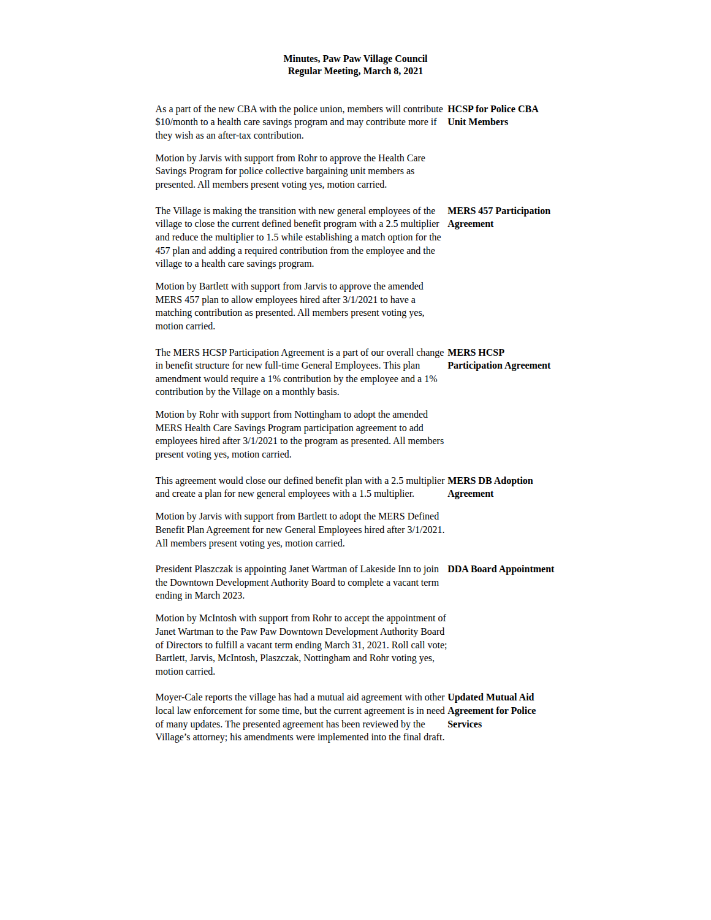Minutes, Paw Paw Village Council Regular Meeting, March 8, 2021
| As a part of the new CBA with the police union, members will contribute $10/month to a health care savings program and may contribute more if they wish as an after-tax contribution. Motion by Jarvis with support from Rohr to approve the Health Care Savings Program for police collective bargaining unit members as presented. All members present voting yes, motion carried. | HCSP for Police CBA Unit Members |
| The Village is making the transition with new general employees of the village to close the current defined benefit program with a 2.5 multiplier and reduce the multiplier to 1.5 while establishing a match option for the 457 plan and adding a required contribution from the employee and the village to a health care savings program. Motion by Bartlett with support from Jarvis to approve the amended MERS 457 plan to allow employees hired after 3/1/2021 to have a matching contribution as presented. All members present voting yes, motion carried. | MERS 457 Participation Agreement |
| The MERS HCSP Participation Agreement is a part of our overall change in benefit structure for new full-time General Employees. This plan amendment would require a 1% contribution by the employee and a 1% contribution by the Village on a monthly basis. Motion by Rohr with support from Nottingham to adopt the amended MERS Health Care Savings Program participation agreement to add employees hired after 3/1/2021 to the program as presented. All members present voting yes, motion carried. | MERS HCSP Participation Agreement |
| This agreement would close our defined benefit plan with a 2.5 multiplier and create a plan for new general employees with a 1.5 multiplier. Motion by Jarvis with support from Bartlett to adopt the MERS Defined Benefit Plan Agreement for new General Employees hired after 3/1/2021. All members present voting yes, motion carried. | MERS DB Adoption Agreement |
| President Plaszczak is appointing Janet Wartman of Lakeside Inn to join the Downtown Development Authority Board to complete a vacant term ending in March 2023. Motion by McIntosh with support from Rohr to accept the appointment of Janet Wartman to the Paw Paw Downtown Development Authority Board of Directors to fulfill a vacant term ending March 31, 2021. Roll call vote; Bartlett, Jarvis, McIntosh, Plaszczak, Nottingham and Rohr voting yes, motion carried. | DDA Board Appointment |
| Moyer-Cale reports the village has had a mutual aid agreement with other local law enforcement for some time, but the current agreement is in need of many updates. The presented agreement has been reviewed by the Village’s attorney; his amendments were implemented into the final draft. | Updated Mutual Aid Agreement for Police Services |